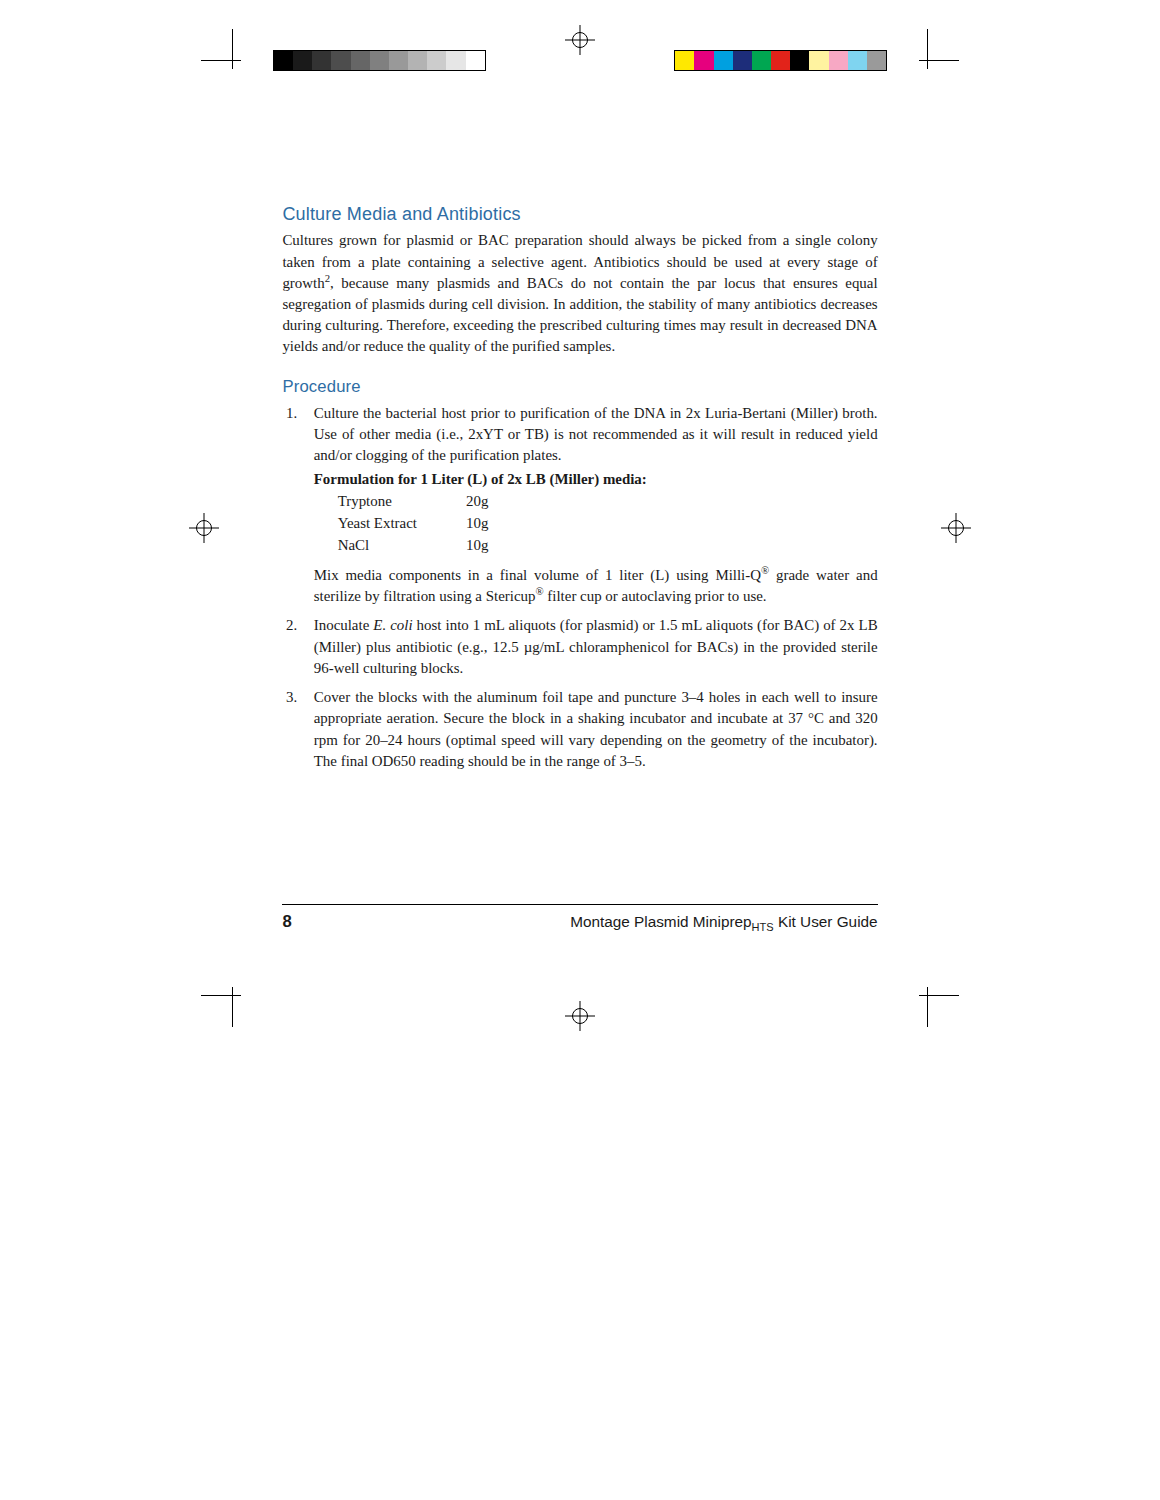Culture Media and Antibiotics
Cultures grown for plasmid or BAC preparation should always be picked from a single colony taken from a plate containing a selective agent. Antibiotics should be used at every stage of growth2, because many plasmids and BACs do not contain the par locus that ensures equal segregation of plasmids during cell division. In addition, the stability of many antibiotics decreases during culturing. Therefore, exceeding the prescribed culturing times may result in decreased DNA yields and/or reduce the quality of the purified samples.
Procedure
Culture the bacterial host prior to purification of the DNA in 2x Luria-Bertani (Miller) broth. Use of other media (i.e., 2xYT or TB) is not recommended as it will result in reduced yield and/or clogging of the purification plates.
Formulation for 1 Liter (L) of 2x LB (Miller) media:
| Tryptone | 20g |
| Yeast Extract | 10g |
| NaCl | 10g |
Mix media components in a final volume of 1 liter (L) using Milli-Q® grade water and sterilize by filtration using a Stericup® filter cup or autoclaving prior to use.
Inoculate E. coli host into 1 mL aliquots (for plasmid) or 1.5 mL aliquots (for BAC) of 2x LB (Miller) plus antibiotic (e.g., 12.5 µg/mL chloramphenicol for BACs) in the provided sterile 96-well culturing blocks.
Cover the blocks with the aluminum foil tape and puncture 3–4 holes in each well to insure appropriate aeration. Secure the block in a shaking incubator and incubate at 37 °C and 320 rpm for 20–24 hours (optimal speed will vary depending on the geometry of the incubator). The final OD650 reading should be in the range of 3–5.
8
Montage Plasmid MiniprepHTS Kit User Guide